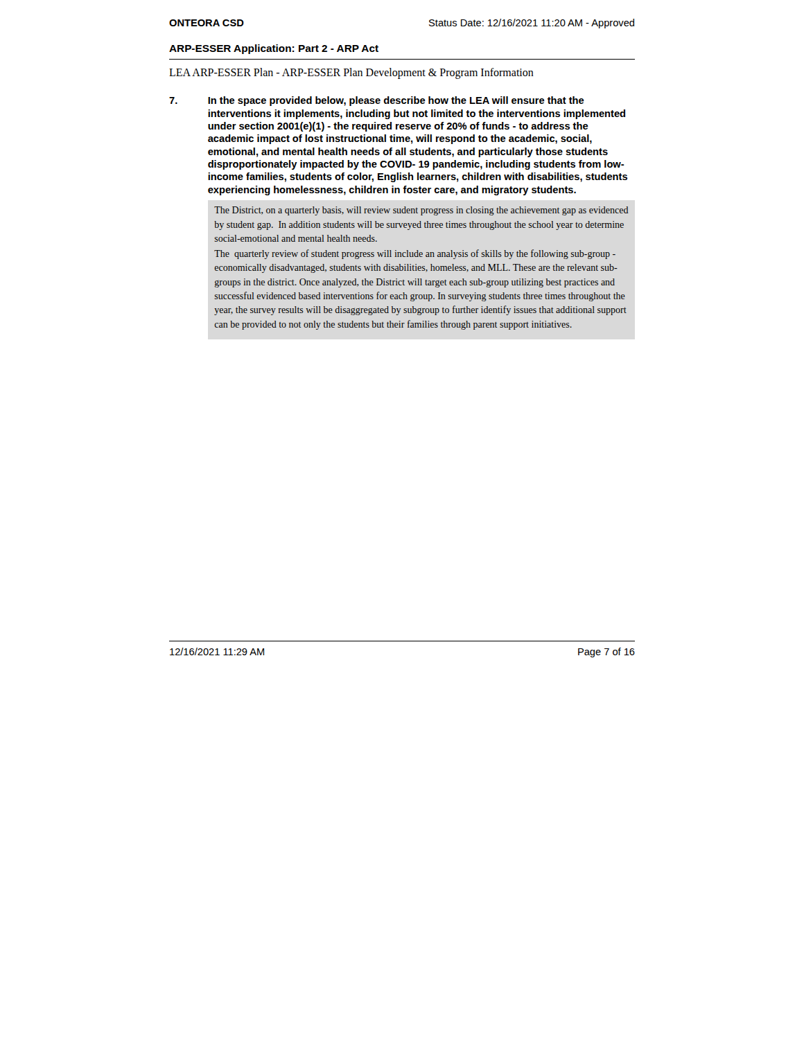ONTEORA CSD
Status Date: 12/16/2021 11:20 AM - Approved
ARP-ESSER Application: Part 2 - ARP Act
LEA ARP-ESSER Plan - ARP-ESSER Plan Development & Program Information
7.
In the space provided below, please describe how the LEA will ensure that the interventions it implements, including but not limited to the interventions implemented under section 2001(e)(1) - the required reserve of 20% of funds - to address the academic impact of lost instructional time, will respond to the academic, social, emotional, and mental health needs of all students, and particularly those students disproportionately impacted by the COVID- 19 pandemic, including students from low-income families, students of color, English learners, children with disabilities, students experiencing homelessness, children in foster care, and migratory students.
The District, on a quarterly basis, will review sudent progress in closing the achievement gap as evidenced by student gap. In addition students will be surveyed three times throughout the school year to determine social-emotional and mental health needs.
The quarterly review of student progress will include an analysis of skills by the following sub-group - economically disadvantaged, students with disabilities, homeless, and MLL. These are the relevant sub-groups in the district. Once analyzed, the District will target each sub-group utilizing best practices and successful evidenced based interventions for each group. In surveying students three times throughout the year, the survey results will be disaggregated by subgroup to further identify issues that additional support can be provided to not only the students but their families through parent support initiatives.
12/16/2021 11:29 AM
Page 7 of 16